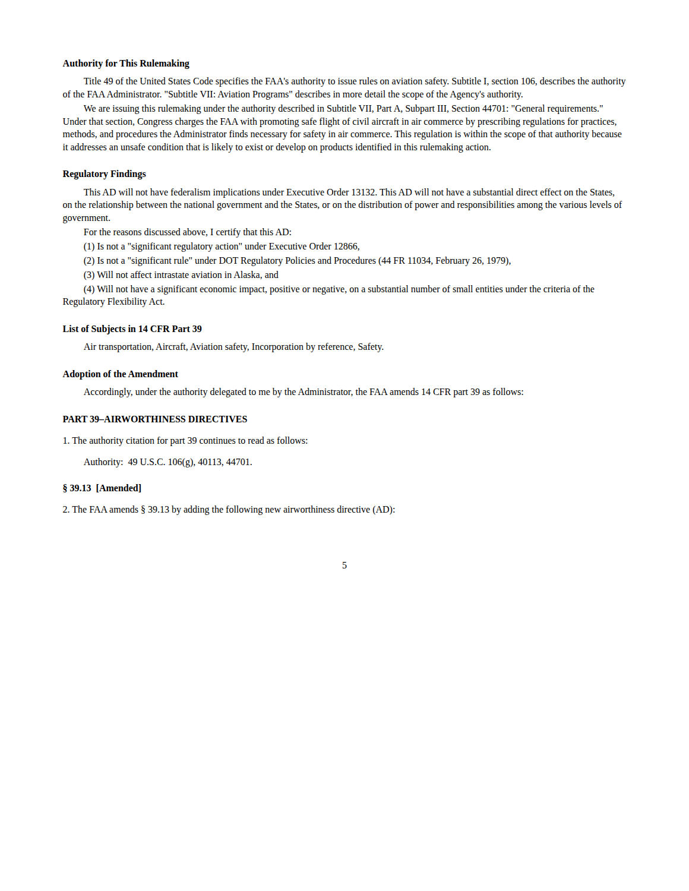Authority for This Rulemaking
Title 49 of the United States Code specifies the FAA's authority to issue rules on aviation safety. Subtitle I, section 106, describes the authority of the FAA Administrator. "Subtitle VII: Aviation Programs" describes in more detail the scope of the Agency's authority.
We are issuing this rulemaking under the authority described in Subtitle VII, Part A, Subpart III, Section 44701: "General requirements." Under that section, Congress charges the FAA with promoting safe flight of civil aircraft in air commerce by prescribing regulations for practices, methods, and procedures the Administrator finds necessary for safety in air commerce. This regulation is within the scope of that authority because it addresses an unsafe condition that is likely to exist or develop on products identified in this rulemaking action.
Regulatory Findings
This AD will not have federalism implications under Executive Order 13132. This AD will not have a substantial direct effect on the States, on the relationship between the national government and the States, or on the distribution of power and responsibilities among the various levels of government.
For the reasons discussed above, I certify that this AD:
(1) Is not a "significant regulatory action" under Executive Order 12866,
(2) Is not a "significant rule" under DOT Regulatory Policies and Procedures (44 FR 11034, February 26, 1979),
(3) Will not affect intrastate aviation in Alaska, and
(4) Will not have a significant economic impact, positive or negative, on a substantial number of small entities under the criteria of the Regulatory Flexibility Act.
List of Subjects in 14 CFR Part 39
Air transportation, Aircraft, Aviation safety, Incorporation by reference, Safety.
Adoption of the Amendment
Accordingly, under the authority delegated to me by the Administrator, the FAA amends 14 CFR part 39 as follows:
PART 39–AIRWORTHINESS DIRECTIVES
1. The authority citation for part 39 continues to read as follows:
Authority: 49 U.S.C. 106(g), 40113, 44701.
§ 39.13 [Amended]
2. The FAA amends § 39.13 by adding the following new airworthiness directive (AD):
5